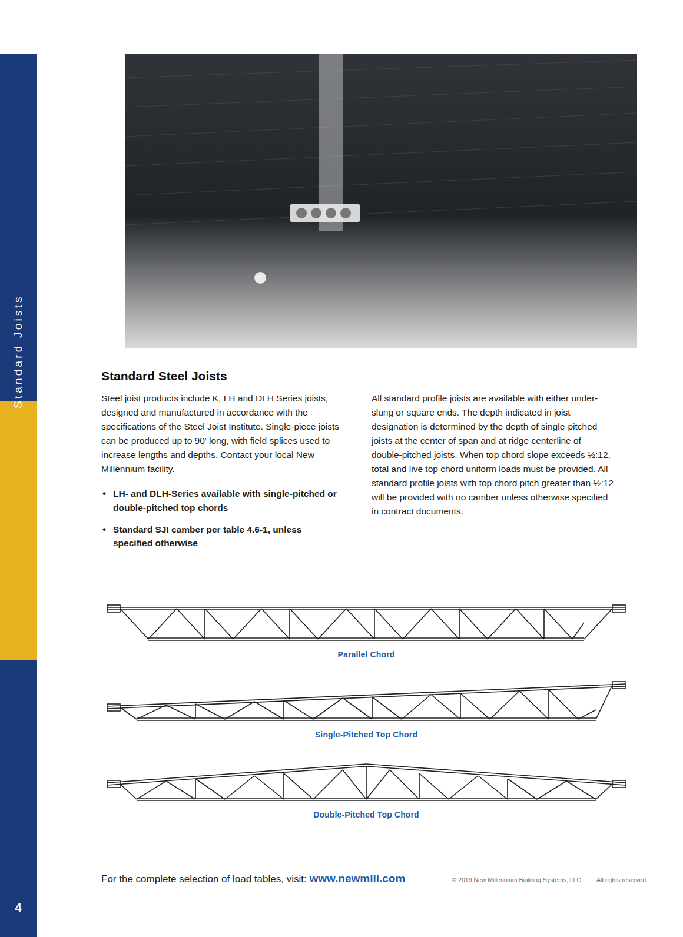Standard Joists
4
Standard Steel Joists
Steel joist products include K, LH and DLH Series joists, designed and manufactured in accordance with the specifications of the Steel Joist Institute. Single-piece joists can be produced up to 90′ long, with field splices used to increase lengths and depths. Contact your local New Millennium facility.
LH- and DLH-Series available with single-pitched or double-pitched top chords
Standard SJI camber per table 4.6-1, unless specified otherwise
All standard profile joists are available with either under-slung or square ends. The depth indicated in joist designation is determined by the depth of single-pitched joists at the center of span and at ridge centerline of double-pitched joists. When top chord slope exceeds ½:12, total and live top chord uniform loads must be provided. All standard profile joists with top chord pitch greater than ½:12 will be provided with no camber unless otherwise specified in contract documents.
Parallel Chord
Single-Pitched Top Chord
Double-Pitched Top Chord
For the complete selection of load tables, visit: www.newmill.com
© 2019 New Millennium Building Systems, LLCAll rights reserved.